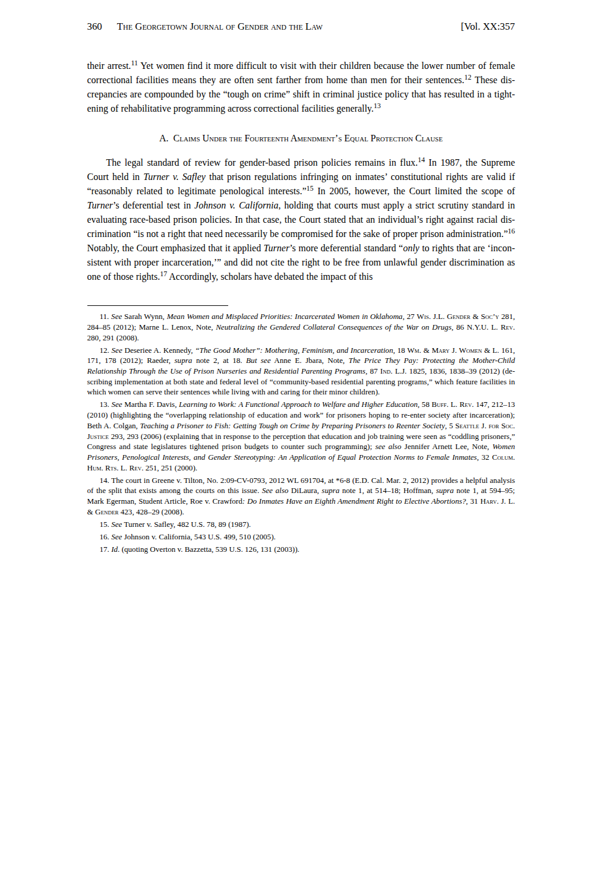360 The Georgetown Journal of Gender and the Law [Vol. XX:357
their arrest.11 Yet women find it more difficult to visit with their children because the lower number of female correctional facilities means they are often sent farther from home than men for their sentences.12 These discrepancies are compounded by the “tough on crime” shift in criminal justice policy that has resulted in a tightening of rehabilitative programming across correctional facilities generally.13
A. Claims Under the Fourteenth Amendment’s Equal Protection Clause
The legal standard of review for gender-based prison policies remains in flux.14 In 1987, the Supreme Court held in Turner v. Safley that prison regulations infringing on inmates’ constitutional rights are valid if “reasonably related to legitimate penological interests.”15 In 2005, however, the Court limited the scope of Turner’s deferential test in Johnson v. California, holding that courts must apply a strict scrutiny standard in evaluating race-based prison policies. In that case, the Court stated that an individual’s right against racial discrimination “is not a right that need necessarily be compromised for the sake of proper prison administration.”16 Notably, the Court emphasized that it applied Turner’s more deferential standard “only to rights that are ‘inconsistent with proper incarceration,’” and did not cite the right to be free from unlawful gender discrimination as one of those rights.17 Accordingly, scholars have debated the impact of this
11. See Sarah Wynn, Mean Women and Misplaced Priorities: Incarcerated Women in Oklahoma, 27 Wis. J.L. Gender & Soc’y 281, 284–85 (2012); Marne L. Lenox, Note, Neutralizing the Gendered Collateral Consequences of the War on Drugs, 86 N.Y.U. L. Rev. 280, 291 (2008).
12. See Deseriee A. Kennedy, “The Good Mother”: Mothering, Feminism, and Incarceration, 18 Wm. & Mary J. Women & L. 161, 171, 178 (2012); Raeder, supra note 2, at 18. But see Anne E. Jbara, Note, The Price They Pay: Protecting the Mother-Child Relationship Through the Use of Prison Nurseries and Residential Parenting Programs, 87 Ind. L.J. 1825, 1836, 1838–39 (2012) (describing implementation at both state and federal level of “community-based residential parenting programs,” which feature facilities in which women can serve their sentences while living with and caring for their minor children).
13. See Martha F. Davis, Learning to Work: A Functional Approach to Welfare and Higher Education, 58 Buff. L. Rev. 147, 212–13 (2010) (highlighting the “overlapping relationship of education and work” for prisoners hoping to re-enter society after incarceration); Beth A. Colgan, Teaching a Prisoner to Fish: Getting Tough on Crime by Preparing Prisoners to Reenter Society, 5 Seattle J. for Soc. Justice 293, 293 (2006) (explaining that in response to the perception that education and job training were seen as “coddling prisoners,” Congress and state legislatures tightened prison budgets to counter such programming); see also Jennifer Arnett Lee, Note, Women Prisoners, Penological Interests, and Gender Stereotyping: An Application of Equal Protection Norms to Female Inmates, 32 Colum. Hum. Rts. L. Rev. 251, 251 (2000).
14. The court in Greene v. Tilton, No. 2:09-CV-0793, 2012 WL 691704, at *6-8 (E.D. Cal. Mar. 2, 2012) provides a helpful analysis of the split that exists among the courts on this issue. See also DiLaura, supra note 1, at 514–18; Hoffman, supra note 1, at 594–95; Mark Egerman, Student Article, Roe v. Crawford: Do Inmates Have an Eighth Amendment Right to Elective Abortions?, 31 Harv. J. L. & Gender 423, 428–29 (2008).
15. See Turner v. Safley, 482 U.S. 78, 89 (1987).
16. See Johnson v. California, 543 U.S. 499, 510 (2005).
17. Id. (quoting Overton v. Bazzetta, 539 U.S. 126, 131 (2003)).